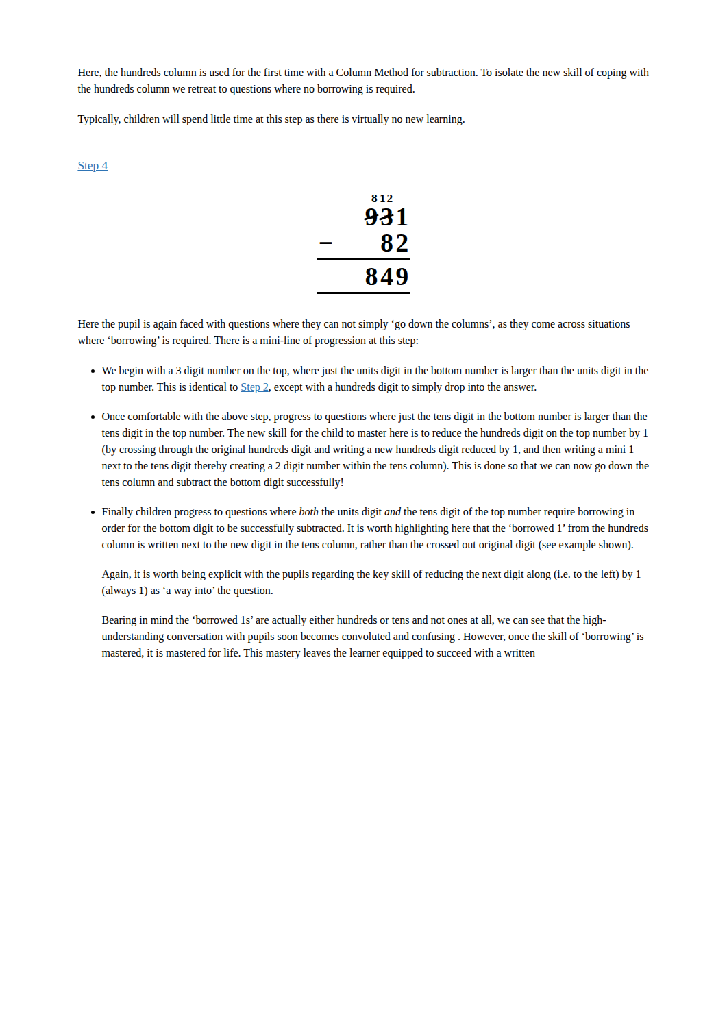Here, the hundreds column is used for the first time with a Column Method for subtraction. To isolate the new skill of coping with the hundreds column we retreat to questions where no borrowing is required.
Typically, children will spend little time at this step as there is virtually no new learning.
Step 4
| | 8 | 12 | |
| | 9 | 3 | 1 |
| − | | 8 | 2 |
| | 8 | 4 | 9 |
Here the pupil is again faced with questions where they can not simply ‘go down the columns’, as they come across situations where ‘borrowing’ is required. There is a mini-line of progression at this step:
We begin with a 3 digit number on the top, where just the units digit in the bottom number is larger than the units digit in the top number. This is identical to Step 2, except with a hundreds digit to simply drop into the answer.
Once comfortable with the above step, progress to questions where just the tens digit in the bottom number is larger than the tens digit in the top number. The new skill for the child to master here is to reduce the hundreds digit on the top number by 1 (by crossing through the original hundreds digit and writing a new hundreds digit reduced by 1, and then writing a mini 1 next to the tens digit thereby creating a 2 digit number within the tens column). This is done so that we can now go down the tens column and subtract the bottom digit successfully!
Finally children progress to questions where both the units digit and the tens digit of the top number require borrowing in order for the bottom digit to be successfully subtracted. It is worth highlighting here that the ‘borrowed 1’ from the hundreds column is written next to the new digit in the tens column, rather than the crossed out original digit (see example shown).
Again, it is worth being explicit with the pupils regarding the key skill of reducing the next digit along (i.e. to the left) by 1 (always 1) as ‘a way into’ the question.
Bearing in mind the ‘borrowed 1s’ are actually either hundreds or tens and not ones at all, we can see that the high-understanding conversation with pupils soon becomes convoluted and confusing . However, once the skill of ‘borrowing’ is mastered, it is mastered for life. This mastery leaves the learner equipped to succeed with a written